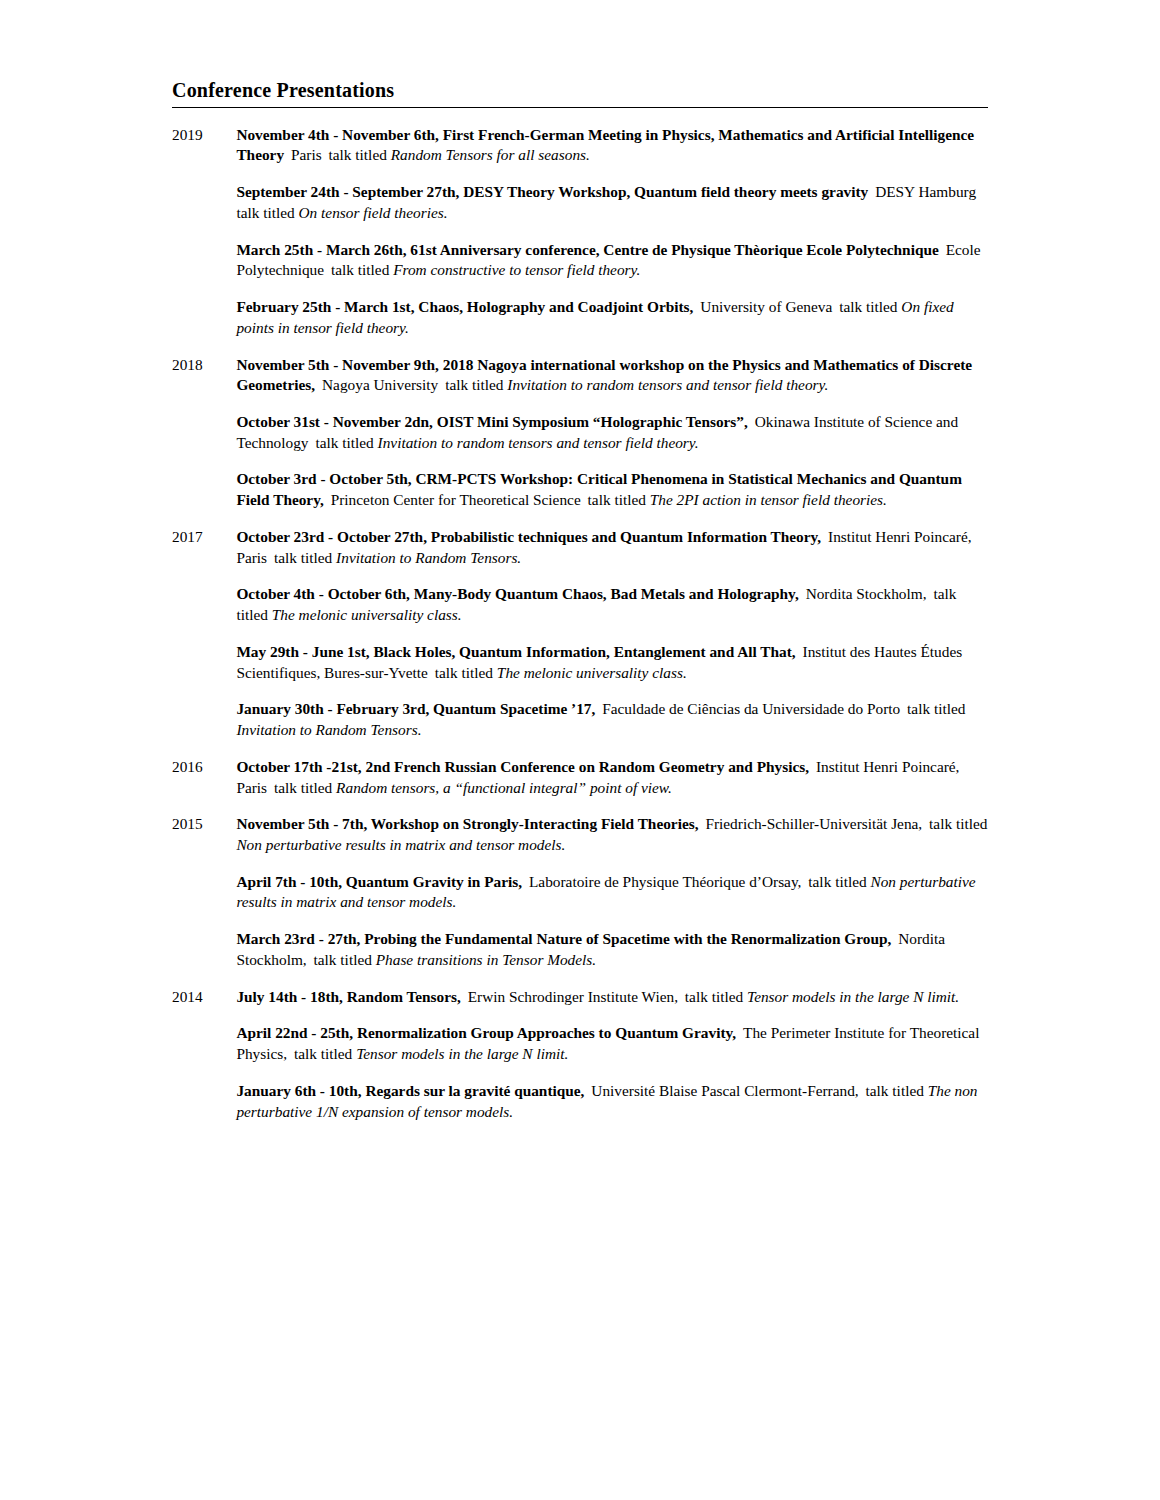Conference Presentations
| 2019 | November 4th - November 6th, First French-German Meeting in Physics, Mathematics and Artificial Intelligence Theory Paris talk titled Random Tensors for all seasons. September 24th - September 27th, DESY Theory Workshop, Quantum field theory meets gravity DESY Hamburg talk titled On tensor field theories. March 25th - March 26th, 61st Anniversary conference, Centre de Physique Thèorique Ecole Polytechnique Ecole Polytechnique talk titled From constructive to tensor field theory. February 25th - March 1st, Chaos, Holography and Coadjoint Orbits, University of Geneva talk titled On fixed points in tensor field theory. |
| 2018 | November 5th - November 9th, 2018 Nagoya international workshop on the Physics and Mathematics of Discrete Geometries, Nagoya University talk titled Invitation to random tensors and tensor field theory. October 31st - November 2dn, OIST Mini Symposium “Holographic Tensors”, Okinawa Institute of Science and Technology talk titled Invitation to random tensors and tensor field theory. October 3rd - October 5th, CRM-PCTS Workshop: Critical Phenomena in Statistical Mechanics and Quantum Field Theory, Princeton Center for Theoretical Science talk titled The 2PI action in tensor field theories. |
| 2017 | October 23rd - October 27th, Probabilistic techniques and Quantum Information Theory, Institut Henri Poincaré, Paris talk titled Invitation to Random Tensors. October 4th - October 6th, Many-Body Quantum Chaos, Bad Metals and Holography, Nordita Stockholm, talk titled The melonic universality class. May 29th - June 1st, Black Holes, Quantum Information, Entanglement and All That, Institut des Hautes Études Scientifiques, Bures-sur-Yvette talk titled The melonic universality class. January 30th - February 3rd, Quantum Spacetime ’17, Faculdade de Ciências da Universidade do Porto talk titled Invitation to Random Tensors. |
| 2016 | October 17th -21st, 2nd French Russian Conference on Random Geometry and Physics, Institut Henri Poincaré, Paris talk titled Random tensors, a “functional integral” point of view. |
| 2015 | November 5th - 7th, Workshop on Strongly-Interacting Field Theories, Friedrich-Schiller-Universität Jena, talk titled Non perturbative results in matrix and tensor models. April 7th - 10th, Quantum Gravity in Paris, Laboratoire de Physique Théorique d’Orsay, talk titled Non perturbative results in matrix and tensor models. March 23rd - 27th, Probing the Fundamental Nature of Spacetime with the Renormalization Group, Nordita Stockholm, talk titled Phase transitions in Tensor Models. |
| 2014 | July 14th - 18th, Random Tensors, Erwin Schrodinger Institute Wien, talk titled Tensor models in the large N limit. April 22nd - 25th, Renormalization Group Approaches to Quantum Gravity, The Perimeter Institute for Theoretical Physics, talk titled Tensor models in the large N limit. January 6th - 10th, Regards sur la gravité quantique, Université Blaise Pascal Clermont-Ferrand, talk titled The non perturbative 1/N expansion of tensor models. |